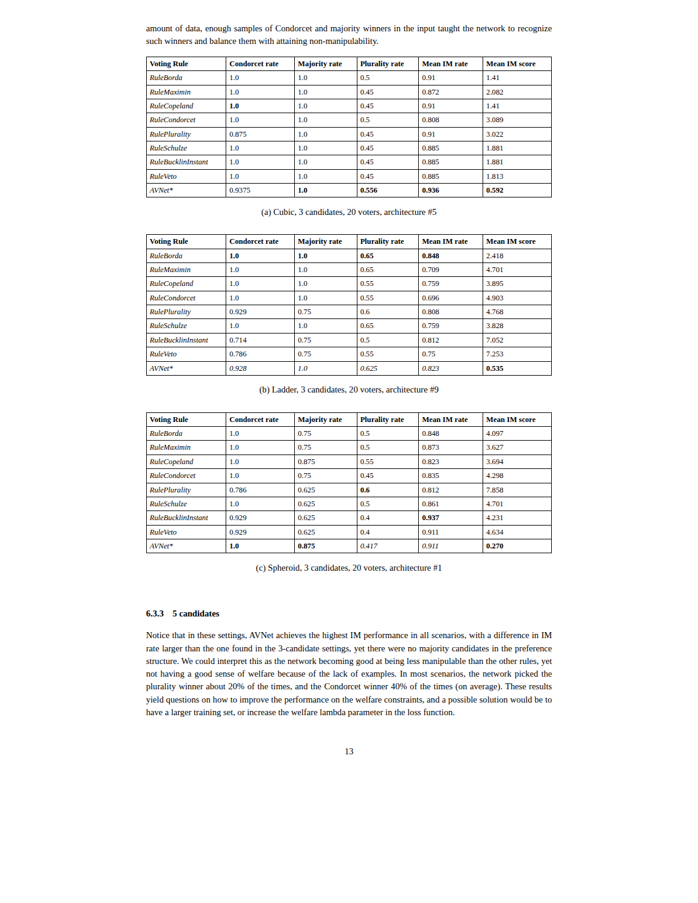amount of data, enough samples of Condorcet and majority winners in the input taught the network to recognize such winners and balance them with attaining non-manipulability.
(a) Cubic, 3 candidates, 20 voters, architecture #5
| Voting Rule | Condorcet rate | Majority rate | Plurality rate | Mean IM rate | Mean IM score |
| --- | --- | --- | --- | --- | --- |
| RuleBorda | 1.0 | 1.0 | 0.5 | 0.91 | 1.41 |
| RuleMaximin | 1.0 | 1.0 | 0.45 | 0.872 | 2.082 |
| RuleCopeland | 1.0 | 1.0 | 0.45 | 0.91 | 1.41 |
| RuleCondorcet | 1.0 | 1.0 | 0.5 | 0.808 | 3.089 |
| RulePlurality | 0.875 | 1.0 | 0.45 | 0.91 | 3.022 |
| RuleSchulze | 1.0 | 1.0 | 0.45 | 0.885 | 1.881 |
| RuleBucklinInstant | 1.0 | 1.0 | 0.45 | 0.885 | 1.881 |
| RuleVeto | 1.0 | 1.0 | 0.45 | 0.885 | 1.813 |
| AVNet* | 0.9375 | 1.0 | 0.556 | 0.936 | 0.592 |
(b) Ladder, 3 candidates, 20 voters, architecture #9
| Voting Rule | Condorcet rate | Majority rate | Plurality rate | Mean IM rate | Mean IM score |
| --- | --- | --- | --- | --- | --- |
| RuleBorda | 1.0 | 1.0 | 0.65 | 0.848 | 2.418 |
| RuleMaximin | 1.0 | 1.0 | 0.65 | 0.709 | 4.701 |
| RuleCopeland | 1.0 | 1.0 | 0.55 | 0.759 | 3.895 |
| RuleCondorcet | 1.0 | 1.0 | 0.55 | 0.696 | 4.903 |
| RulePlurality | 0.929 | 0.75 | 0.6 | 0.808 | 4.768 |
| RuleSchulze | 1.0 | 1.0 | 0.65 | 0.759 | 3.828 |
| RuleBucklinInstant | 0.714 | 0.75 | 0.5 | 0.812 | 7.052 |
| RuleVeto | 0.786 | 0.75 | 0.55 | 0.75 | 7.253 |
| AVNet* | 0.928 | 1.0 | 0.625 | 0.823 | 0.535 |
(c) Spheroid, 3 candidates, 20 voters, architecture #1
| Voting Rule | Condorcet rate | Majority rate | Plurality rate | Mean IM rate | Mean IM score |
| --- | --- | --- | --- | --- | --- |
| RuleBorda | 1.0 | 0.75 | 0.5 | 0.848 | 4.097 |
| RuleMaximin | 1.0 | 0.75 | 0.5 | 0.873 | 3.627 |
| RuleCopeland | 1.0 | 0.875 | 0.55 | 0.823 | 3.694 |
| RuleCondorcet | 1.0 | 0.75 | 0.45 | 0.835 | 4.298 |
| RulePlurality | 0.786 | 0.625 | 0.6 | 0.812 | 7.858 |
| RuleSchulze | 1.0 | 0.625 | 0.5 | 0.861 | 4.701 |
| RuleBucklinInstant | 0.929 | 0.625 | 0.4 | 0.937 | 4.231 |
| RuleVeto | 0.929 | 0.625 | 0.4 | 0.911 | 4.634 |
| AVNet* | 1.0 | 0.875 | 0.417 | 0.911 | 0.270 |
6.3.3 5 candidates
Notice that in these settings, AVNet achieves the highest IM performance in all scenarios, with a difference in IM rate larger than the one found in the 3-candidate settings, yet there were no majority candidates in the preference structure. We could interpret this as the network becoming good at being less manipulable than the other rules, yet not having a good sense of welfare because of the lack of examples. In most scenarios, the network picked the plurality winner about 20% of the times, and the Condorcet winner 40% of the times (on average). These results yield questions on how to improve the performance on the welfare constraints, and a possible solution would be to have a larger training set, or increase the welfare lambda parameter in the loss function.
13